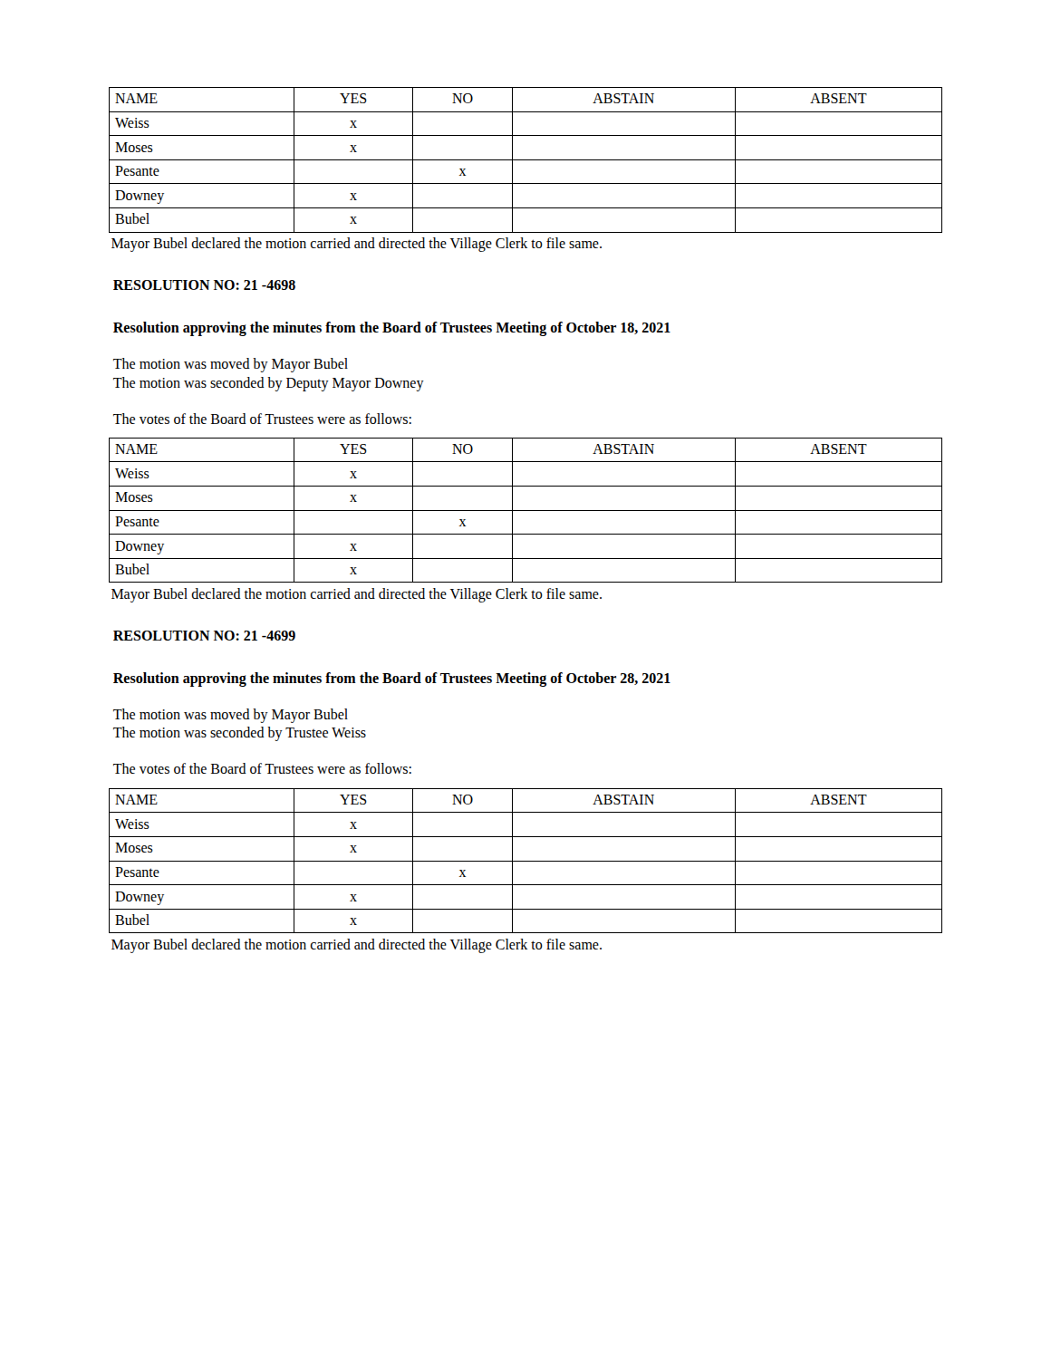| NAME | YES | NO | ABSTAIN | ABSENT |
| --- | --- | --- | --- | --- |
| Weiss | x | | | |
| Moses | x | | | |
| Pesante | | x | | |
| Downey | x | | | |
| Bubel | x | | | |
Mayor Bubel declared the motion carried and directed the Village Clerk to file same.
RESOLUTION NO: 21 -4698
Resolution approving the minutes from the Board of Trustees Meeting of October 18, 2021
The motion was moved by Mayor Bubel
The motion was seconded by Deputy Mayor Downey
The votes of the Board of Trustees were as follows:
| NAME | YES | NO | ABSTAIN | ABSENT |
| --- | --- | --- | --- | --- |
| Weiss | x | | | |
| Moses | x | | | |
| Pesante | | x | | |
| Downey | x | | | |
| Bubel | x | | | |
Mayor Bubel declared the motion carried and directed the Village Clerk to file same.
RESOLUTION NO: 21 -4699
Resolution approving the minutes from the Board of Trustees Meeting of October 28, 2021
The motion was moved by Mayor Bubel
The motion was seconded by Trustee Weiss
The votes of the Board of Trustees were as follows:
| NAME | YES | NO | ABSTAIN | ABSENT |
| --- | --- | --- | --- | --- |
| Weiss | x | | | |
| Moses | x | | | |
| Pesante | | x | | |
| Downey | x | | | |
| Bubel | x | | | |
Mayor Bubel declared the motion carried and directed the Village Clerk to file same.